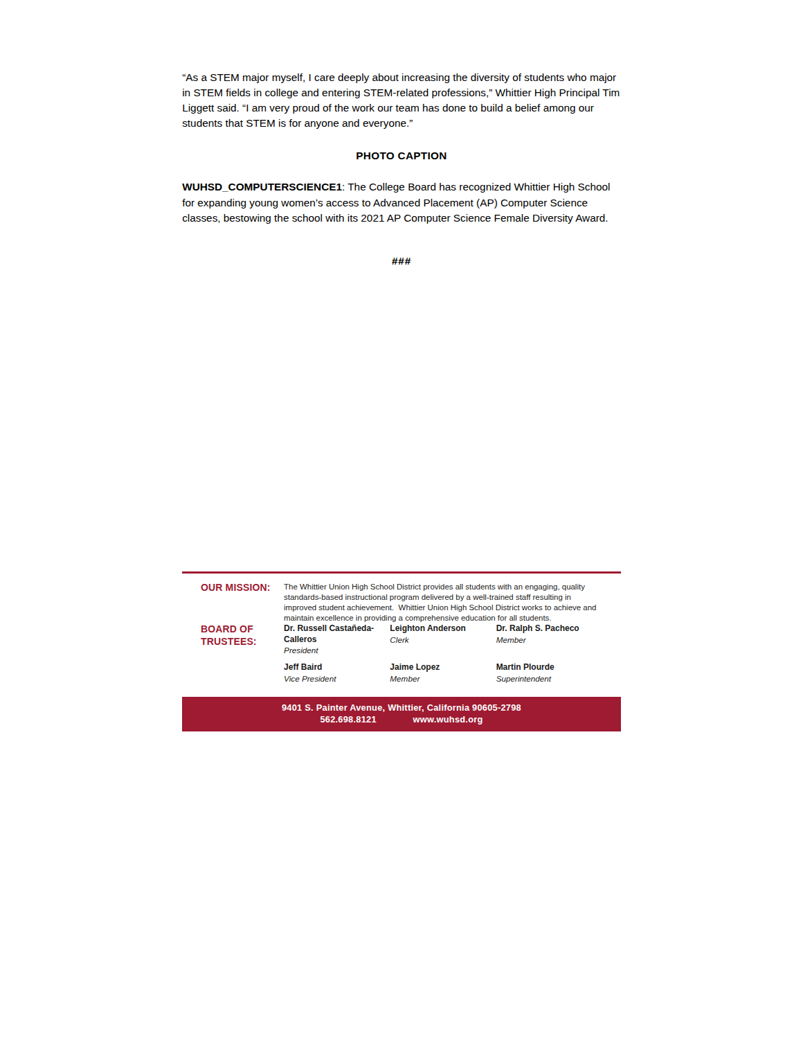“As a STEM major myself, I care deeply about increasing the diversity of students who major in STEM fields in college and entering STEM-related professions,” Whittier High Principal Tim Liggett said. “I am very proud of the work our team has done to build a belief among our students that STEM is for anyone and everyone.”
PHOTO CAPTION
WUHSD_COMPUTERSCIENCE1: The College Board has recognized Whittier High School for expanding young women’s access to Advanced Placement (AP) Computer Science classes, bestowing the school with its 2021 AP Computer Science Female Diversity Award.
###
| OUR MISSION: | The Whittier Union High School District provides all students with an engaging, quality standards-based instructional program delivered by a well-trained staff resulting in improved student achievement. Whittier Union High School District works to achieve and maintain excellence in providing a comprehensive education for all students. |
| BOARD OF TRUSTEES: | / Dr. Russell Castañeda-Calleros President / Leighton Anderson Clerk / Dr. Ralph S. Pacheco Member / / Jeff Baird Vice President / Jaime Lopez Member / Martin Plourde Superintendent / |
9401 S. Painter Avenue, Whittier, California 90605-2798 562.698.8121 www.wuhsd.org